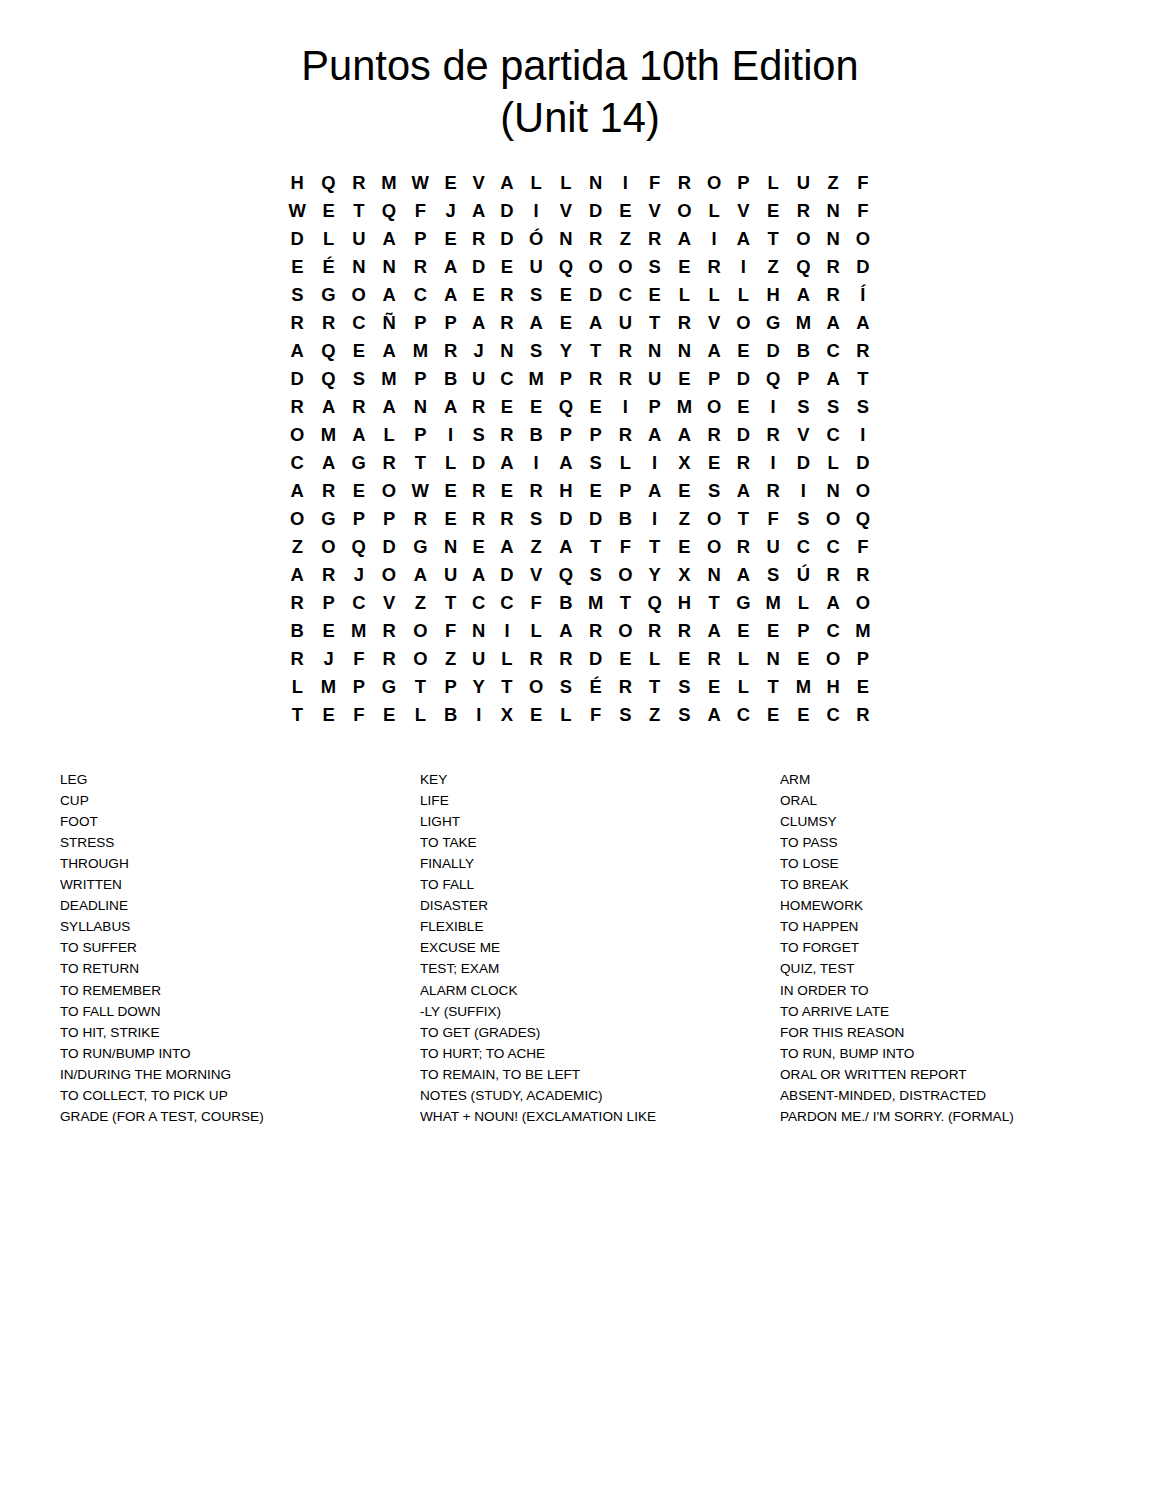Puntos de partida 10th Edition
(Unit 14)
| H | Q | R | M | W | E | V | A | L | L | N | I | F | R | O | P | L | U | Z | F |
| W | E | T | Q | F | J | A | D | I | V | D | E | V | O | L | V | E | R | N | F |
| D | L | U | A | P | E | R | D | Ó | N | R | Z | R | A | I | A | T | O | N | O |
| E | É | N | N | R | A | D | E | U | Q | O | O | S | E | R | I | Z | Q | R | D |
| S | G | O | A | C | A | E | R | S | E | D | C | E | L | L | L | H | A | R | Í |
| R | R | C | Ñ | P | P | A | R | A | E | A | U | T | R | V | O | G | M | A | A |
| A | Q | E | A | M | R | J | N | S | Y | T | R | N | N | A | E | D | B | C | R |
| D | Q | S | M | P | B | U | C | M | P | R | R | U | E | P | D | Q | P | A | T |
| R | A | R | A | N | A | R | E | E | Q | E | I | P | M | O | E | I | S | S | S |
| O | M | A | L | P | I | S | R | B | P | P | R | A | A | R | D | R | V | C | I |
| C | A | G | R | T | L | D | A | I | A | S | L | I | X | E | R | I | D | L | D |
| A | R | E | O | W | E | R | E | R | H | E | P | A | E | S | A | R | I | N | O |
| O | G | P | P | R | E | R | R | S | D | D | B | I | Z | O | T | F | S | O | Q |
| Z | O | Q | D | G | N | E | A | Z | A | T | F | T | E | O | R | U | C | C | F |
| A | R | J | O | A | U | A | D | V | Q | S | O | Y | X | N | A | S | Ú | R | R |
| R | P | C | V | Z | T | C | C | F | B | M | T | Q | H | T | G | M | L | A | O |
| B | E | M | R | O | F | N | I | L | A | R | O | R | R | A | E | E | P | C | M |
| R | J | F | R | O | Z | U | L | R | R | D | E | L | E | R | L | N | E | O | P |
| L | M | P | G | T | P | Y | T | O | S | É | R | T | S | E | L | T | M | H | E |
| T | E | F | E | L | B | I | X | E | L | F | S | Z | S | A | C | E | E | C | R |
LEG
CUP
FOOT
STRESS
THROUGH
WRITTEN
DEADLINE
SYLLABUS
TO SUFFER
TO RETURN
TO REMEMBER
TO FALL DOWN
TO HIT, STRIKE
TO RUN/BUMP INTO
IN/DURING THE MORNING
TO COLLECT, TO PICK UP
GRADE (FOR A TEST, COURSE)
KEY
LIFE
LIGHT
TO TAKE
FINALLY
TO FALL
DISASTER
FLEXIBLE
EXCUSE ME
TEST; EXAM
ALARM CLOCK
-LY (SUFFIX)
TO GET (GRADES)
TO HURT; TO ACHE
TO REMAIN, TO BE LEFT
NOTES (STUDY, ACADEMIC)
WHAT + NOUN! (EXCLAMATION LIKE
ARM
ORAL
CLUMSY
TO PASS
TO LOSE
TO BREAK
HOMEWORK
TO HAPPEN
TO FORGET
QUIZ, TEST
IN ORDER TO
TO ARRIVE LATE
FOR THIS REASON
TO RUN, BUMP INTO
ORAL OR WRITTEN REPORT
ABSENT-MINDED, DISTRACTED
PARDON ME./ I'M SORRY. (FORMAL)